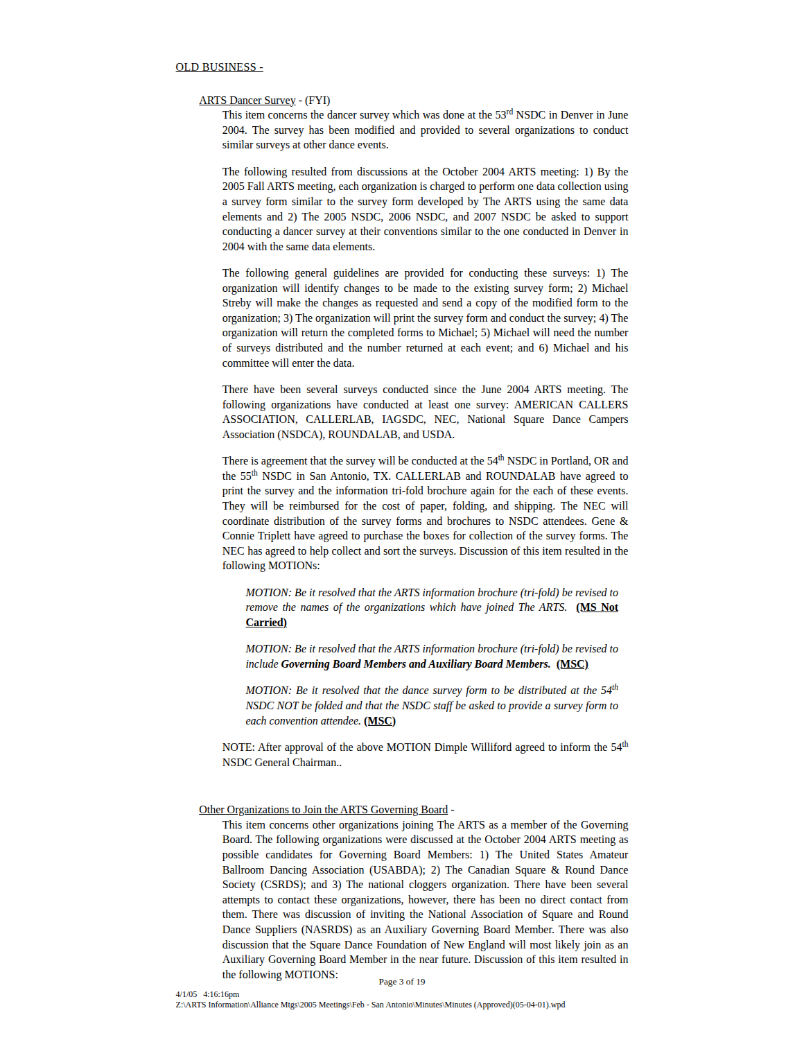OLD BUSINESS -
ARTS Dancer Survey
- (FYI)
This item concerns the dancer survey which was done at the 53rd NSDC in Denver in June 2004. The survey has been modified and provided to several organizations to conduct similar surveys at other dance events.
The following resulted from discussions at the October 2004 ARTS meeting: 1) By the 2005 Fall ARTS meeting, each organization is charged to perform one data collection using a survey form similar to the survey form developed by The ARTS using the same data elements and 2) The 2005 NSDC, 2006 NSDC, and 2007 NSDC be asked to support conducting a dancer survey at their conventions similar to the one conducted in Denver in 2004 with the same data elements.
The following general guidelines are provided for conducting these surveys: 1) The organization will identify changes to be made to the existing survey form; 2) Michael Streby will make the changes as requested and send a copy of the modified form to the organization; 3) The organization will print the survey form and conduct the survey; 4) The organization will return the completed forms to Michael; 5) Michael will need the number of surveys distributed and the number returned at each event; and 6) Michael and his committee will enter the data.
There have been several surveys conducted since the June 2004 ARTS meeting. The following organizations have conducted at least one survey: AMERICAN CALLERS ASSOCIATION, CALLERLAB, IAGSDC, NEC, National Square Dance Campers Association (NSDCA), ROUNDALAB, and USDA.
There is agreement that the survey will be conducted at the 54th NSDC in Portland, OR and the 55th NSDC in San Antonio, TX. CALLERLAB and ROUNDALAB have agreed to print the survey and the information tri-fold brochure again for the each of these events. They will be reimbursed for the cost of paper, folding, and shipping. The NEC will coordinate distribution of the survey forms and brochures to NSDC attendees. Gene & Connie Triplett have agreed to purchase the boxes for collection of the survey forms. The NEC has agreed to help collect and sort the surveys. Discussion of this item resulted in the following MOTIONs:
MOTION: Be it resolved that the ARTS information brochure (tri-fold) be revised to remove the names of the organizations which have joined The ARTS. (MS Not Carried)
MOTION: Be it resolved that the ARTS information brochure (tri-fold) be revised to include Governing Board Members and Auxiliary Board Members. (MSC)
MOTION: Be it resolved that the dance survey form to be distributed at the 54th NSDC NOT be folded and that the NSDC staff be asked to provide a survey form to each convention attendee. (MSC)
NOTE: After approval of the above MOTION Dimple Williford agreed to inform the 54th NSDC General Chairman..
Other Organizations to Join the ARTS Governing Board
-
This item concerns other organizations joining The ARTS as a member of the Governing Board. The following organizations were discussed at the October 2004 ARTS meeting as possible candidates for Governing Board Members: 1) The United States Amateur Ballroom Dancing Association (USABDA); 2) The Canadian Square & Round Dance Society (CSRDS); and 3) The national cloggers organization. There have been several attempts to contact these organizations, however, there has been no direct contact from them. There was discussion of inviting the National Association of Square and Round Dance Suppliers (NASRDS) as an Auxiliary Governing Board Member. There was also discussion that the Square Dance Foundation of New England will most likely join as an Auxiliary Governing Board Member in the near future. Discussion of this item resulted in the following MOTIONS:
Page 3 of 19
4/1/05 4:16:16pm
Z:\ARTS Information\Alliance Mtgs\2005 Meetings\Feb - San Antonio\Minutes\Minutes (Approved)(05-04-01).wpd